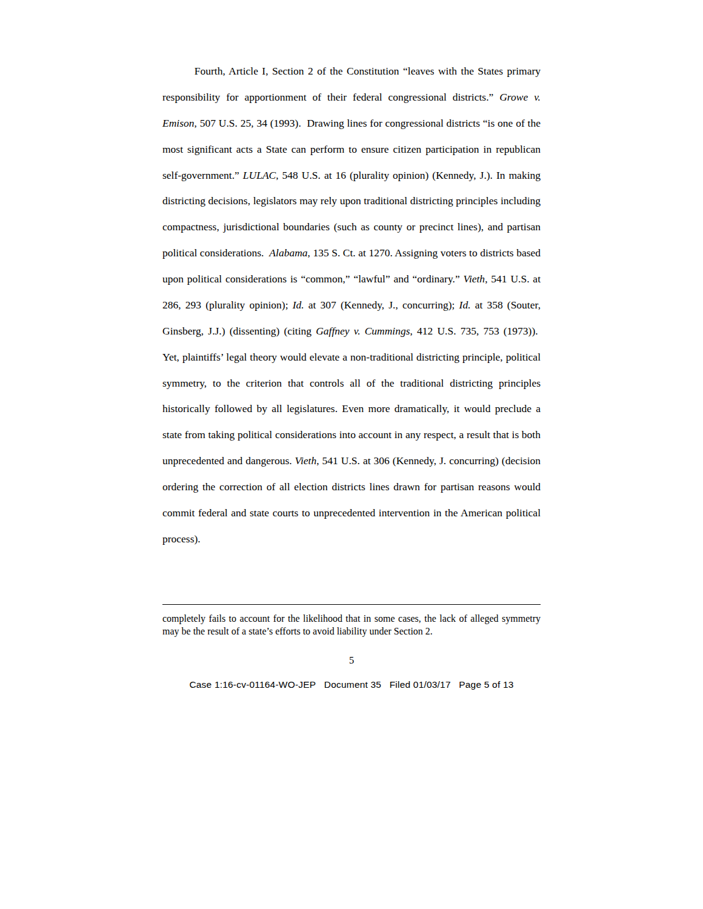Fourth, Article I, Section 2 of the Constitution “leaves with the States primary responsibility for apportionment of their federal congressional districts.” Growe v. Emison, 507 U.S. 25, 34 (1993). Drawing lines for congressional districts “is one of the most significant acts a State can perform to ensure citizen participation in republican self-government.” LULAC, 548 U.S. at 16 (plurality opinion) (Kennedy, J.). In making districting decisions, legislators may rely upon traditional districting principles including compactness, jurisdictional boundaries (such as county or precinct lines), and partisan political considerations. Alabama, 135 S. Ct. at 1270. Assigning voters to districts based upon political considerations is “common,” “lawful” and “ordinary.” Vieth, 541 U.S. at 286, 293 (plurality opinion); Id. at 307 (Kennedy, J., concurring); Id. at 358 (Souter, Ginsberg, J.J.) (dissenting) (citing Gaffney v. Cummings, 412 U.S. 735, 753 (1973)). Yet, plaintiffs’ legal theory would elevate a non-traditional districting principle, political symmetry, to the criterion that controls all of the traditional districting principles historically followed by all legislatures. Even more dramatically, it would preclude a state from taking political considerations into account in any respect, a result that is both unprecedented and dangerous. Vieth, 541 U.S. at 306 (Kennedy, J. concurring) (decision ordering the correction of all election districts lines drawn for partisan reasons would commit federal and state courts to unprecedented intervention in the American political process).
completely fails to account for the likelihood that in some cases, the lack of alleged symmetry may be the result of a state’s efforts to avoid liability under Section 2.
5
Case 1:16-cv-01164-WO-JEP Document 35 Filed 01/03/17 Page 5 of 13